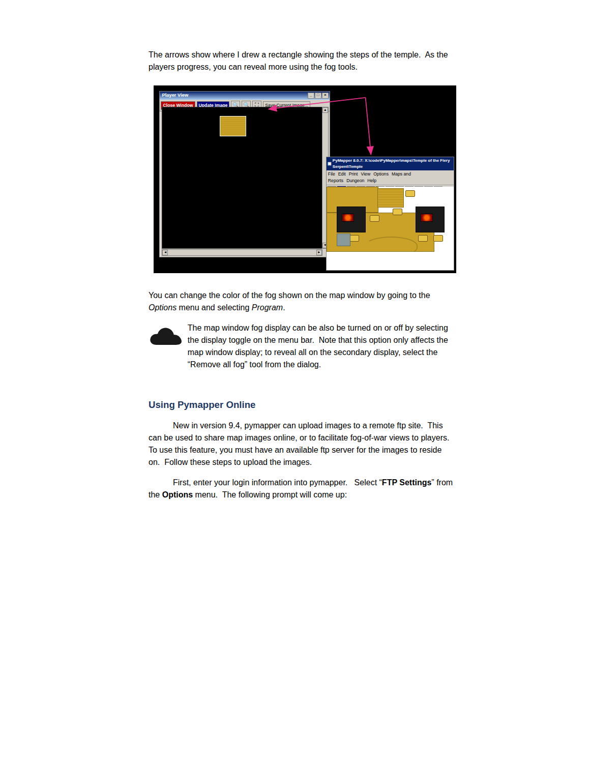The arrows show where I drew a rectangle showing the steps of the temple. As the players progress, you can reveal more using the fog tools.
Player View _ □ ×
Close Window Update Image 🔍 🔍 ⛶ Save Current Image...
▲
▼
◄
►
▣ PyMapper 8.0.7: X:\code\PyMapper\maps\Temple of the Fiery Serpent\Temple
File Edit Print View Options Maps and Reports Dungeon Help
Map Tiles
F G H I J K L M N O P Q R S T U V W X Y Z AA AB AC AD AE
You can change the color of the fog shown on the map window by going to the Options menu and selecting Program.
The map window fog display can be also be turned on or off by selecting the display toggle on the menu bar. Note that this option only affects the map window display; to reveal all on the secondary display, select the “Remove all fog” tool from the dialog.
Using Pymapper Online
New in version 9.4, pymapper can upload images to a remote ftp site. This can be used to share map images online, or to facilitate fog-of-war views to players. To use this feature, you must have an available ftp server for the images to reside on. Follow these steps to upload the images.
First, enter your login information into pymapper. Select “FTP Settings” from the Options menu. The following prompt will come up: